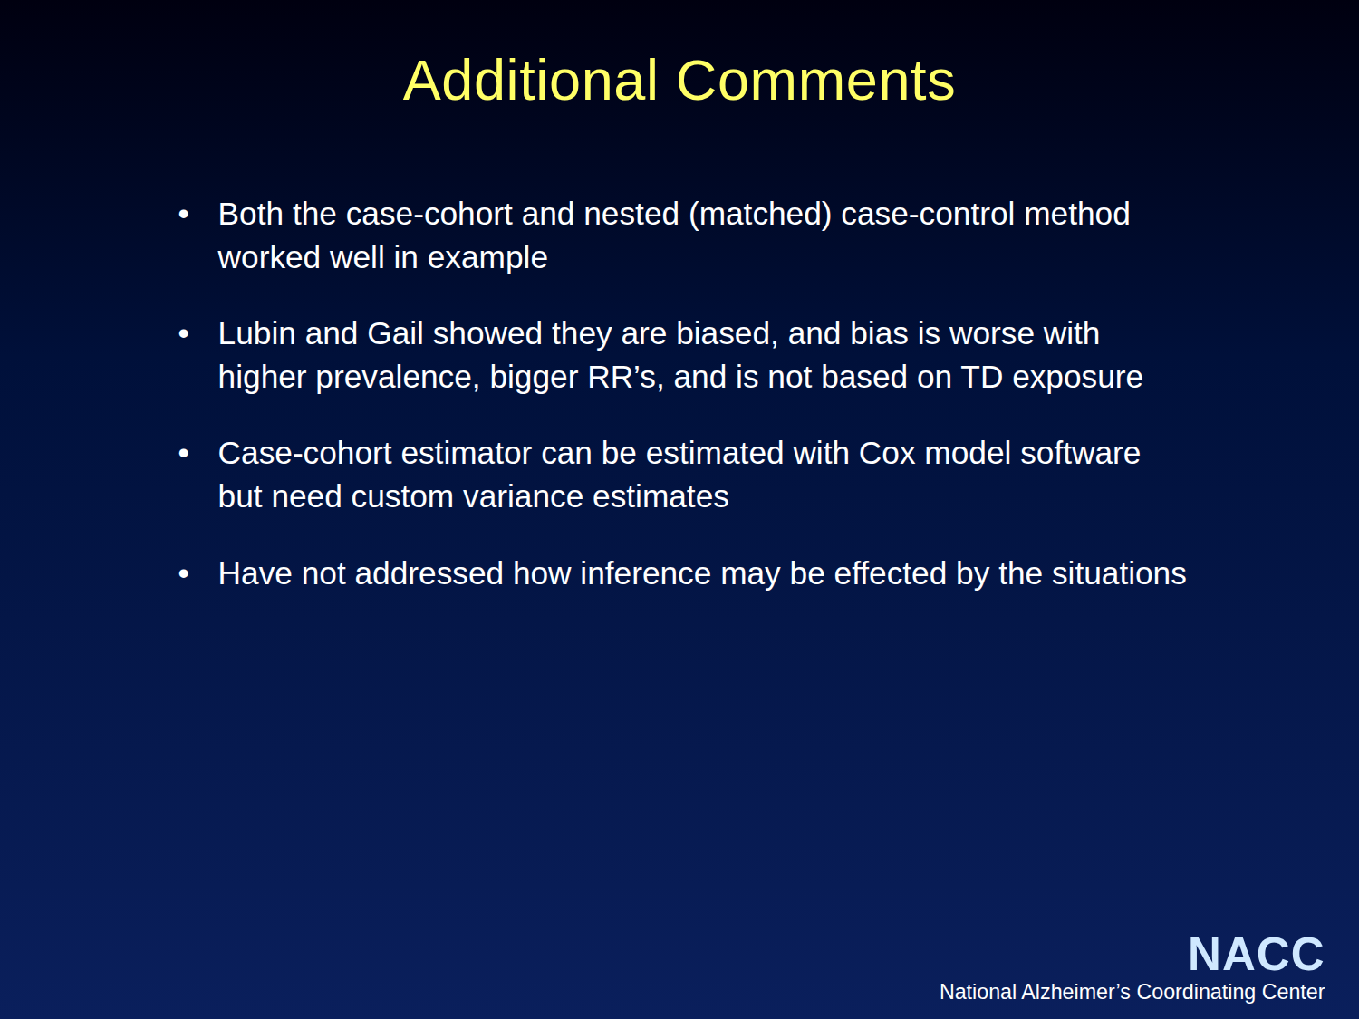Additional Comments
Both the case-cohort and nested (matched) case-control method worked well in example
Lubin and Gail showed they are biased, and bias is worse with higher prevalence, bigger RR’s, and is not based on TD exposure
Case-cohort estimator can be estimated with Cox model software but need custom variance estimates
Have not addressed how inference may be effected by the situations
NACC
National Alzheimer’s Coordinating Center